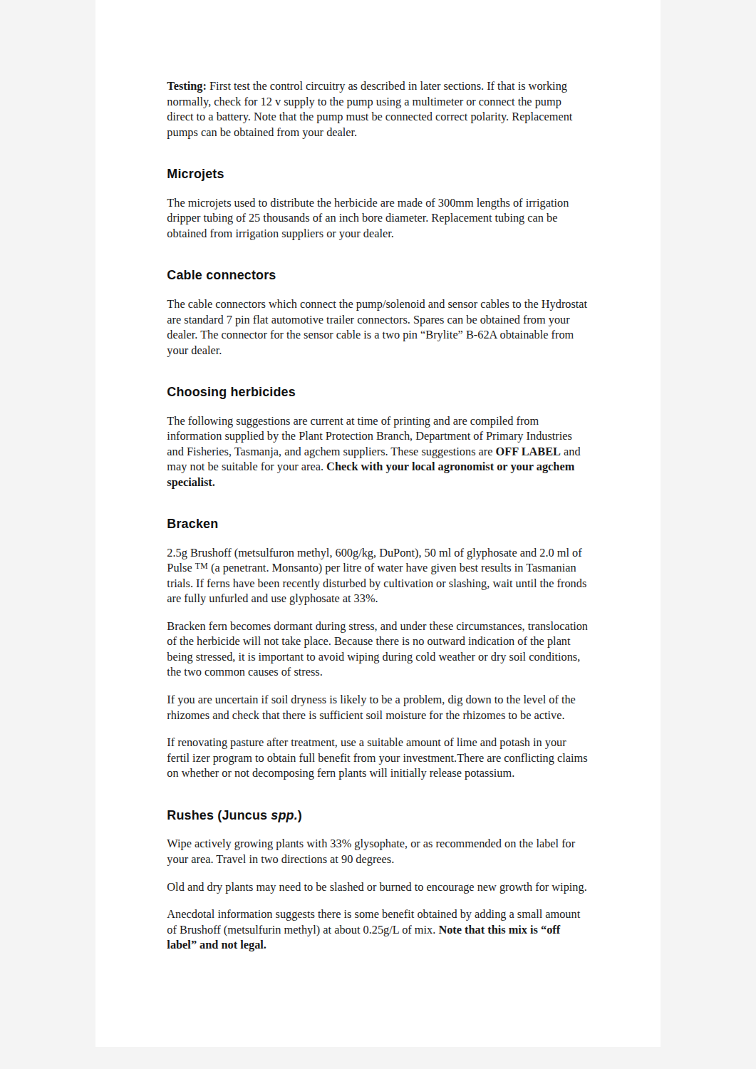Testing: First test the control circuitry as described in later sections. If that is working normally, check for 12 v supply to the pump using a multimeter or connect the pump direct to a battery. Note that the pump must be connected correct polarity. Replacement pumps can be obtained from your dealer.
Microjets
The microjets used to distribute the herbicide are made of 300mm lengths of irrigation dripper tubing of 25 thousands of an inch bore diameter. Replacement tubing can be obtained from irrigation suppliers or your dealer.
Cable connectors
The cable connectors which connect the pump/solenoid and sensor cables to the Hydrostat are standard 7 pin flat automotive trailer connectors. Spares can be obtained from your dealer. The connector for the sensor cable is a two pin “Brylite” B-62A obtainable from your dealer.
Choosing herbicides
The following suggestions are current at time of printing and are compiled from information supplied by the Plant Protection Branch, Department of Primary Industries and Fisheries, Tasmanja, and agchem suppliers. These suggestions are OFF LABEL and may not be suitable for your area. Check with your local agronomist or your agchem specialist.
Bracken
2.5g Brushoff (metsulfuron methyl, 600g/kg, DuPont), 50 ml of glyphosate and 2.0 ml of Pulse TM (a penetrant. Monsanto) per litre of water have given best results in Tasmanian trials. If ferns have been recently disturbed by cultivation or slashing, wait until the fronds are fully unfurled and use glyphosate at 33%.
Bracken fern becomes dormant during stress, and under these circumstances, translocation of the herbicide will not take place. Because there is no outward indication of the plant being stressed, it is important to avoid wiping during cold weather or dry soil conditions, the two common causes of stress.
If you are uncertain if soil dryness is likely to be a problem, dig down to the level of the rhizomes and check that there is sufficient soil moisture for the rhizomes to be active.
If renovating pasture after treatment, use a suitable amount of lime and potash in your fertil izer program to obtain full benefit from your investment.There are conflicting claims on whether or not decomposing fern plants will initially release potassium.
Rushes (Juncus spp.)
Wipe actively growing plants with 33% glysophate, or as recommended on the label for your area. Travel in two directions at 90 degrees.
Old and dry plants may need to be slashed or burned to encourage new growth for wiping.
Anecdotal information suggests there is some benefit obtained by adding a small amount of Brushoff (metsulfurin methyl) at about 0.25g/L of mix. Note that this mix is “off label” and not legal.